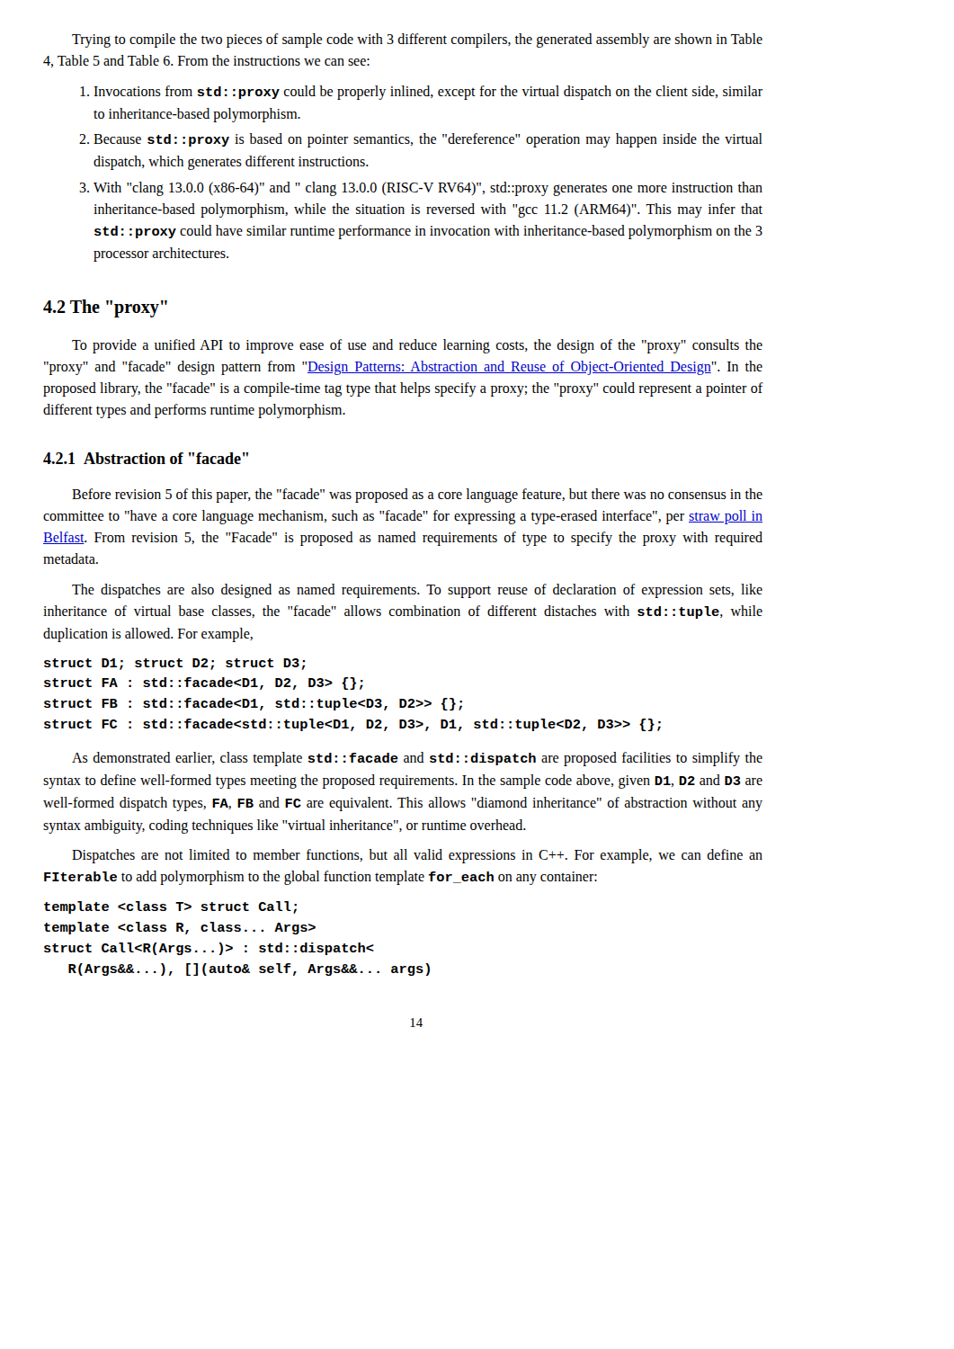Trying to compile the two pieces of sample code with 3 different compilers, the generated assembly are shown in Table 4, Table 5 and Table 6. From the instructions we can see:
Invocations from std::proxy could be properly inlined, except for the virtual dispatch on the client side, similar to inheritance-based polymorphism.
Because std::proxy is based on pointer semantics, the "dereference" operation may happen inside the virtual dispatch, which generates different instructions.
With "clang 13.0.0 (x86-64)" and " clang 13.0.0 (RISC-V RV64)", std::proxy generates one more instruction than inheritance-based polymorphism, while the situation is reversed with "gcc 11.2 (ARM64)". This may infer that std::proxy could have similar runtime performance in invocation with inheritance-based polymorphism on the 3 processor architectures.
4.2 The "proxy"
To provide a unified API to improve ease of use and reduce learning costs, the design of the "proxy" consults the "proxy" and "facade" design pattern from "Design Patterns: Abstraction and Reuse of Object-Oriented Design". In the proposed library, the "facade" is a compile-time tag type that helps specify a proxy; the "proxy" could represent a pointer of different types and performs runtime polymorphism.
4.2.1 Abstraction of "facade"
Before revision 5 of this paper, the "facade" was proposed as a core language feature, but there was no consensus in the committee to "have a core language mechanism, such as "facade" for expressing a type-erased interface", per straw poll in Belfast. From revision 5, the "Facade" is proposed as named requirements of type to specify the proxy with required metadata.
The dispatches are also designed as named requirements. To support reuse of declaration of expression sets, like inheritance of virtual base classes, the "facade" allows combination of different distaches with std::tuple, while duplication is allowed. For example,
struct D1; struct D2; struct D3;
struct FA : std::facade<D1, D2, D3> {};
struct FB : std::facade<D1, std::tuple<D3, D2>> {};
struct FC : std::facade<std::tuple<D1, D2, D3>, D1, std::tuple<D2, D3>> {};
As demonstrated earlier, class template std::facade and std::dispatch are proposed facilities to simplify the syntax to define well-formed types meeting the proposed requirements. In the sample code above, given D1, D2 and D3 are well-formed dispatch types, FA, FB and FC are equivalent. This allows "diamond inheritance" of abstraction without any syntax ambiguity, coding techniques like "virtual inheritance", or runtime overhead.
Dispatches are not limited to member functions, but all valid expressions in C++. For example, we can define an FIterable to add polymorphism to the global function template for_each on any container:
template <class T> struct Call;
template <class R, class... Args>
struct Call<R(Args...)> : std::dispatch<
   R(Args&&...), [](auto& self, Args&&... args)
14